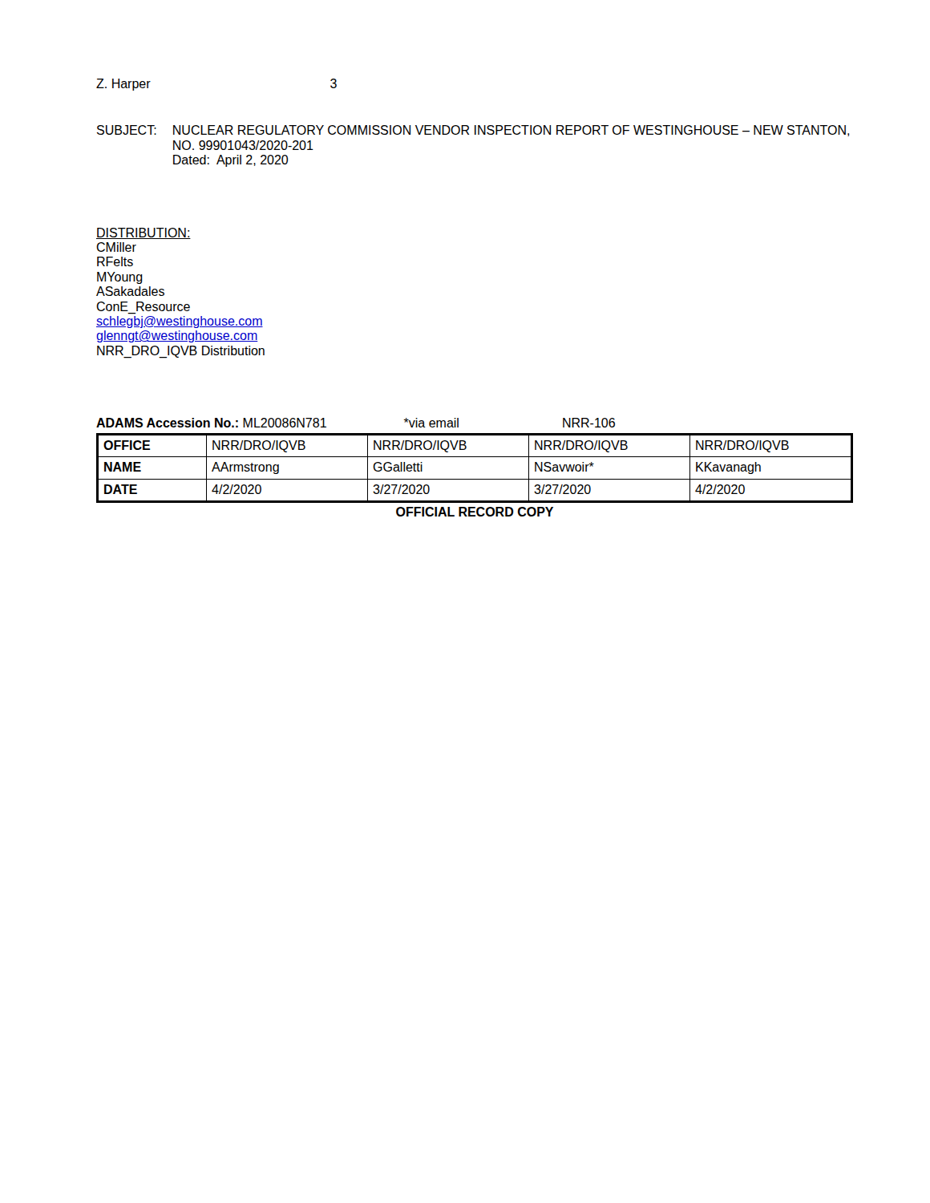Z. Harper 3
SUBJECT:
NUCLEAR REGULATORY COMMISSION VENDOR INSPECTION REPORT OF WESTINGHOUSE – NEW STANTON, NO. 99901043/2020-201
Dated: April 2, 2020
DISTRIBUTION:
CMiller
RFelts
MYoung
ASakadales
ConE_Resource
schlegbj@westinghouse.com
glenngt@westinghouse.com
NRR_DRO_IQVB Distribution
ADAMS Accession No.: ML20086N781 *via email NRR-106
| OFFICE | NRR/DRO/IQVB | NRR/DRO/IQVB | NRR/DRO/IQVB | NRR/DRO/IQVB |
| NAME | AArmstrong | GGalletti | NSavwoir* | KKavanagh |
| DATE | 4/2/2020 | 3/27/2020 | 3/27/2020 | 4/2/2020 |
OFFICIAL RECORD COPY